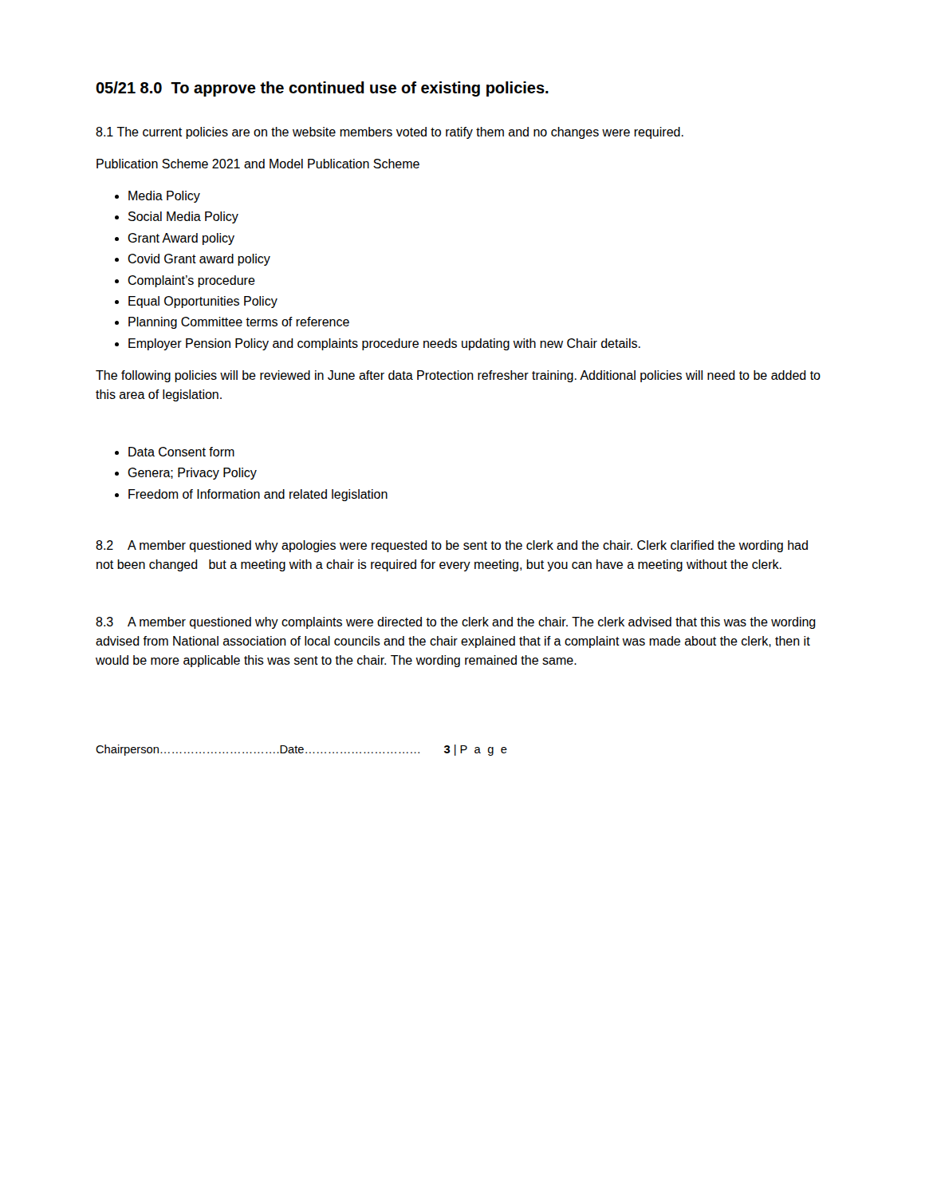05/21 8.0 To approve the continued use of existing policies.
8.1 The current policies are on the website members voted to ratify them and no changes were required.
Publication Scheme 2021 and Model Publication Scheme
Media Policy
Social Media Policy
Grant Award policy
Covid Grant award policy
Complaint’s procedure
Equal Opportunities Policy
Planning Committee terms of reference
Employer Pension Policy and complaints procedure needs updating with new Chair details.
The following policies will be reviewed in June after data Protection refresher training. Additional policies will need to be added to this area of legislation.
Data Consent form
Genera; Privacy Policy
Freedom of Information and related legislation
8.2 A member questioned why apologies were requested to be sent to the clerk and the chair. Clerk clarified the wording had not been changed but a meeting with a chair is required for every meeting, but you can have a meeting without the clerk.
8.3 A member questioned why complaints were directed to the clerk and the chair. The clerk advised that this was the wording advised from National association of local councils and the chair explained that if a complaint was made about the clerk, then it would be more applicable this was sent to the chair. The wording remained the same.
Chairperson………………………….Date………………………… 3 | P a g e